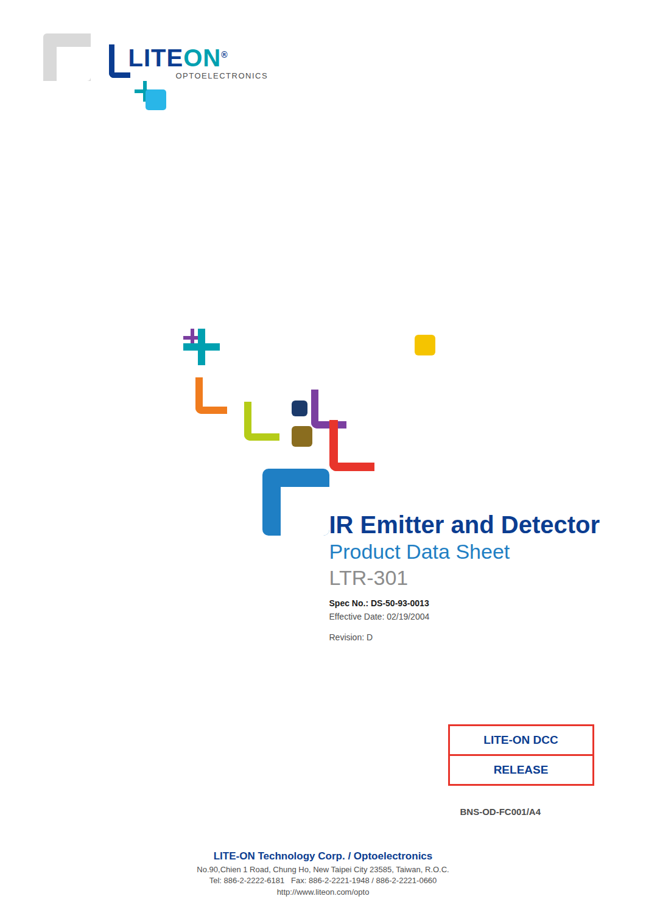LITEON®
OPTOELECTRONICS
IR Emitter and Detector
Product Data Sheet
LTR-301
Spec No.: DS-50-93-0013
Effective Date: 02/19/2004
Revision: D
LITE-ON DCC
RELEASE
BNS-OD-FC001/A4
LITE-ON Technology Corp. / Optoelectronics
No.90,Chien 1 Road, Chung Ho, New Taipei City 23585, Taiwan, R.O.C.
Tel: 886-2-2222-6181 Fax: 886-2-2221-1948 / 886-2-2221-0660
http://www.liteon.com/opto